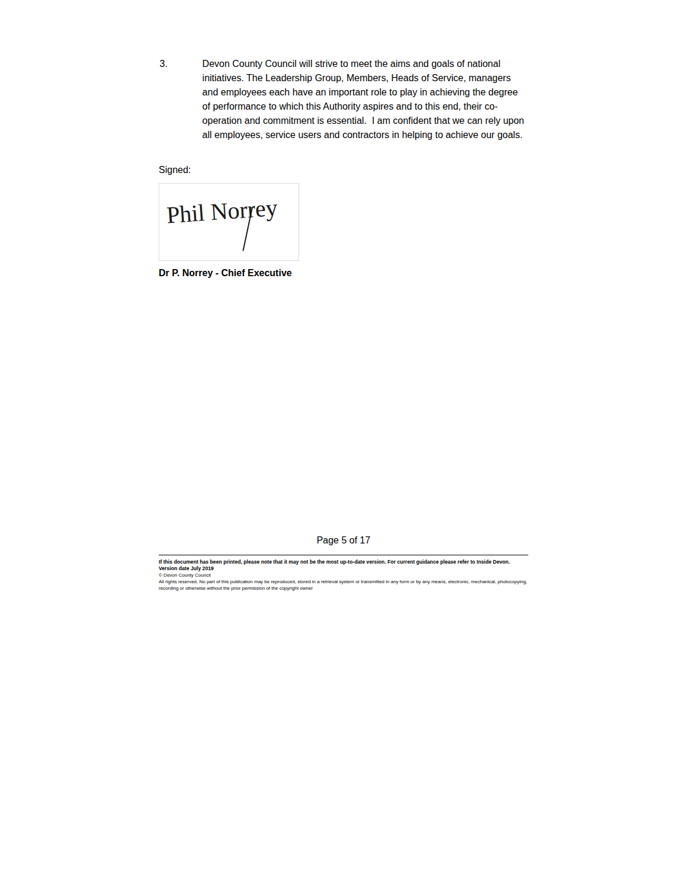3.
Devon County Council will strive to meet the aims and goals of national initiatives. The Leadership Group, Members, Heads of Service, managers and employees each have an important role to play in achieving the degree of performance to which this Authority aspires and to this end, their co-operation and commitment is essential. I am confident that we can rely upon all employees, service users and contractors in helping to achieve our goals.
Signed:
Phil Norrey
Dr P. Norrey - Chief Executive
Page 5 of 17
If this document has been printed, please note that it may not be the most up-to-date version. For current guidance please refer to Inside Devon.
Version date July 2019
© Devon County Council
All rights reserved. No part of this publication may be reproduced, stored in a retrieval system or transmitted in any form or by any means, electronic, mechanical, photocopying, recording or otherwise without the prior permission of the copyright owner